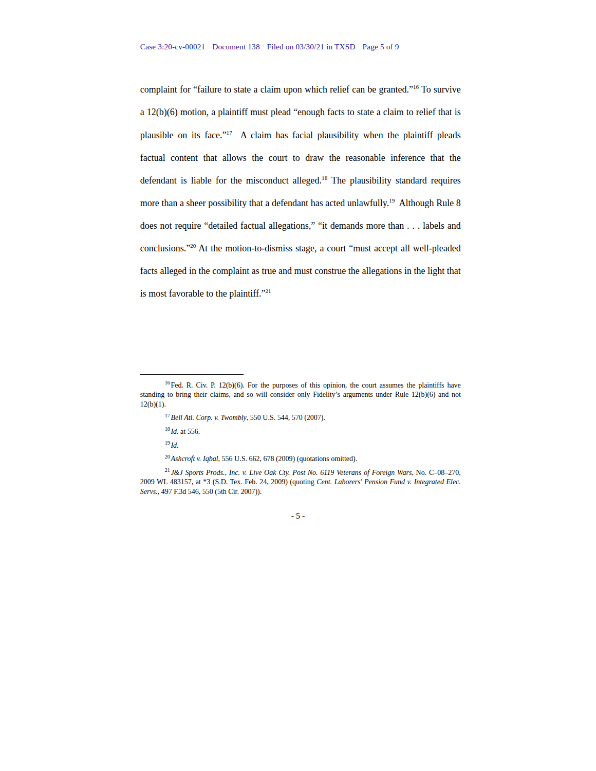Case 3:20-cv-00021 Document 138 Filed on 03/30/21 in TXSD Page 5 of 9
complaint for “failure to state a claim upon which relief can be granted.”16 To survive a 12(b)(6) motion, a plaintiff must plead “enough facts to state a claim to relief that is plausible on its face.”17 A claim has facial plausibility when the plaintiff pleads factual content that allows the court to draw the reasonable inference that the defendant is liable for the misconduct alleged.18 The plausibility standard requires more than a sheer possibility that a defendant has acted unlawfully.19 Although Rule 8 does not require “detailed factual allegations,” “it demands more than . . . labels and conclusions.”20 At the motion-to-dismiss stage, a court “must accept all well-pleaded facts alleged in the complaint as true and must construe the allegations in the light that is most favorable to the plaintiff.”21
16Fed. R. Civ. P. 12(b)(6). For the purposes of this opinion, the court assumes the plaintiffs have standing to bring their claims, and so will consider only Fidelity’s arguments under Rule 12(b)(6) and not 12(b)(1).
17Bell Atl. Corp. v. Twombly, 550 U.S. 544, 570 (2007).
18Id. at 556.
19Id.
20Ashcroft v. Iqbal, 556 U.S. 662, 678 (2009) (quotations omitted).
21J&J Sports Prods., Inc. v. Live Oak Cty. Post No. 6119 Veterans of Foreign Wars, No. C–08–270, 2009 WL 483157, at *3 (S.D. Tex. Feb. 24, 2009) (quoting Cent. Laborers' Pension Fund v. Integrated Elec. Servs., 497 F.3d 546, 550 (5th Cir. 2007)).
- 5 -